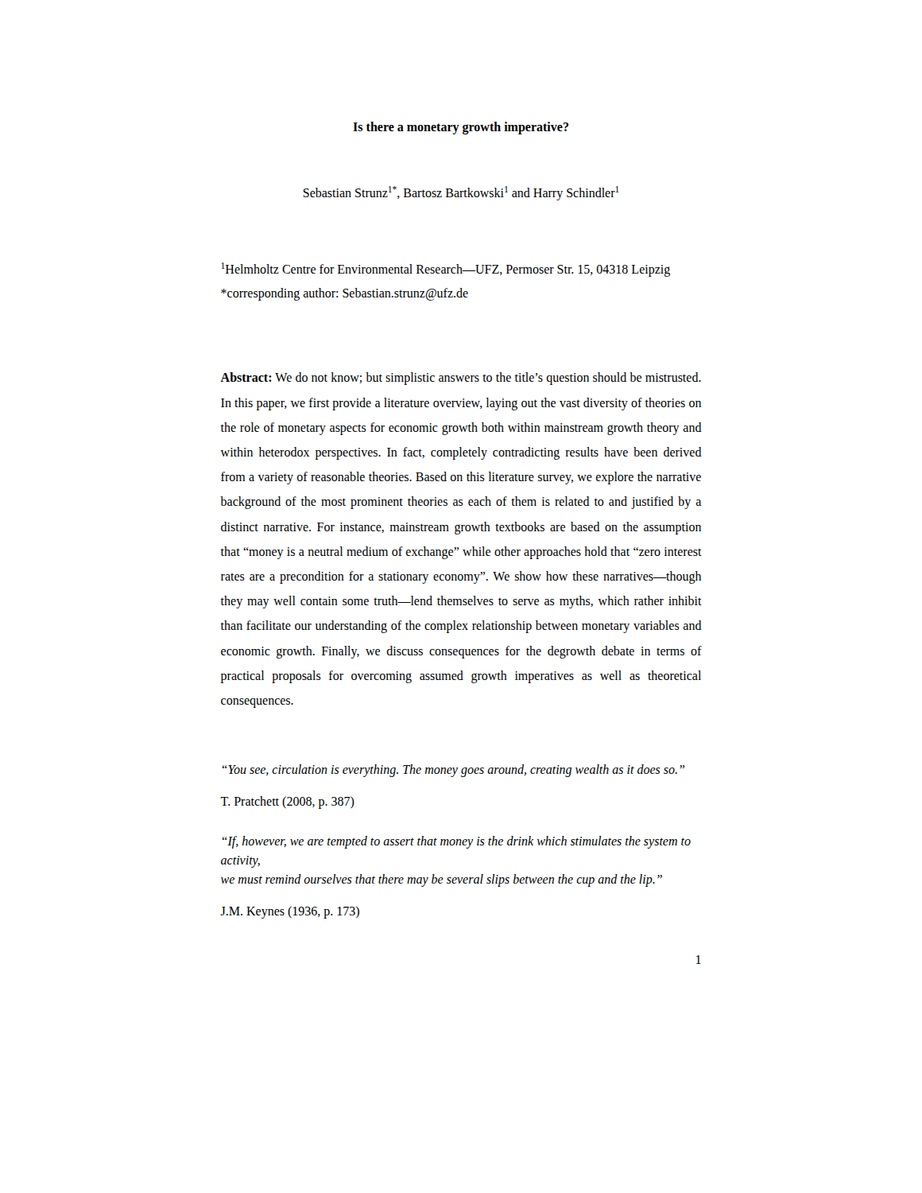Is there a monetary growth imperative?
Sebastian Strunz1*, Bartosz Bartkowski1 and Harry Schindler1
1Helmholtz Centre for Environmental Research—UFZ, Permoser Str. 15, 04318 Leipzig
*corresponding author: Sebastian.strunz@ufz.de
Abstract: We do not know; but simplistic answers to the title’s question should be mistrusted. In this paper, we first provide a literature overview, laying out the vast diversity of theories on the role of monetary aspects for economic growth both within mainstream growth theory and within heterodox perspectives. In fact, completely contradicting results have been derived from a variety of reasonable theories. Based on this literature survey, we explore the narrative background of the most prominent theories as each of them is related to and justified by a distinct narrative. For instance, mainstream growth textbooks are based on the assumption that “money is a neutral medium of exchange” while other approaches hold that “zero interest rates are a precondition for a stationary economy”. We show how these narratives—though they may well contain some truth—lend themselves to serve as myths, which rather inhibit than facilitate our understanding of the complex relationship between monetary variables and economic growth. Finally, we discuss consequences for the degrowth debate in terms of practical proposals for overcoming assumed growth imperatives as well as theoretical consequences.
“You see, circulation is everything. The money goes around, creating wealth as it does so.”
T. Pratchett (2008, p. 387)
“If, however, we are tempted to assert that money is the drink which stimulates the system to activity,
we must remind ourselves that there may be several slips between the cup and the lip.”
J.M. Keynes (1936, p. 173)
1